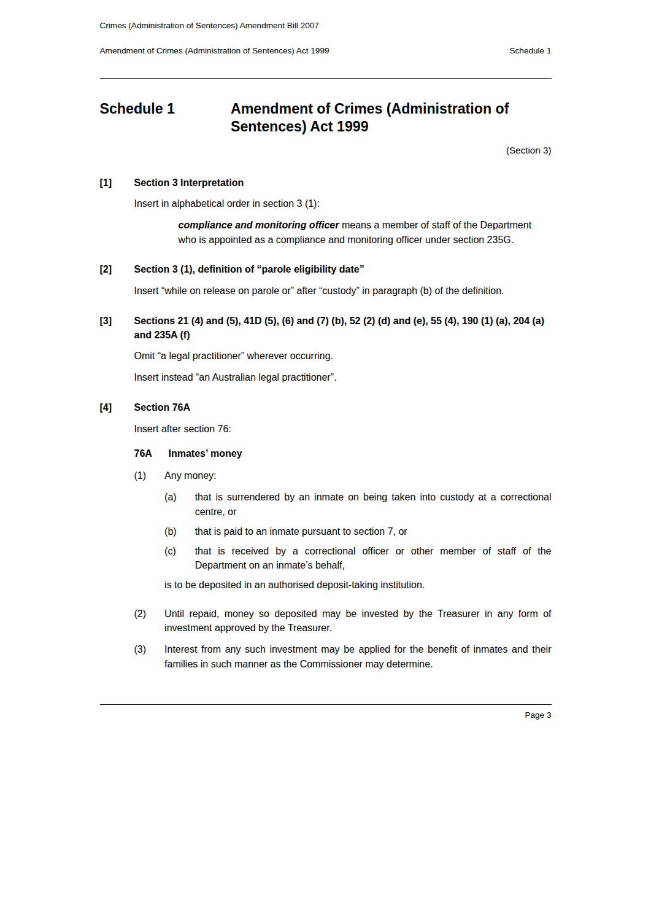Crimes (Administration of Sentences) Amendment Bill 2007
Amendment of Crimes (Administration of Sentences) Act 1999
Schedule 1
Schedule 1 Amendment of Crimes (Administration of Sentences) Act 1999
(Section 3)
[1] Section 3 Interpretation
Insert in alphabetical order in section 3 (1):
compliance and monitoring officer means a member of staff of the Department who is appointed as a compliance and monitoring officer under section 235G.
[2] Section 3 (1), definition of “parole eligibility date”
Insert “while on release on parole or” after “custody” in paragraph (b) of the definition.
[3] Sections 21 (4) and (5), 41D (5), (6) and (7) (b), 52 (2) (d) and (e), 55 (4), 190 (1) (a), 204 (a) and 235A (f)
Omit “a legal practitioner” wherever occurring.
Insert instead “an Australian legal practitioner”.
[4] Section 76A
Insert after section 76:
76A Inmates’ money
(1)
Any money:
(a)
that is surrendered by an inmate on being taken into custody at a correctional centre, or
(b)
that is paid to an inmate pursuant to section 7, or
(c)
that is received by a correctional officer or other member of staff of the Department on an inmate’s behalf,
is to be deposited in an authorised deposit-taking institution.
(2)
Until repaid, money so deposited may be invested by the Treasurer in any form of investment approved by the Treasurer.
(3)
Interest from any such investment may be applied for the benefit of inmates and their families in such manner as the Commissioner may determine.
Page 3